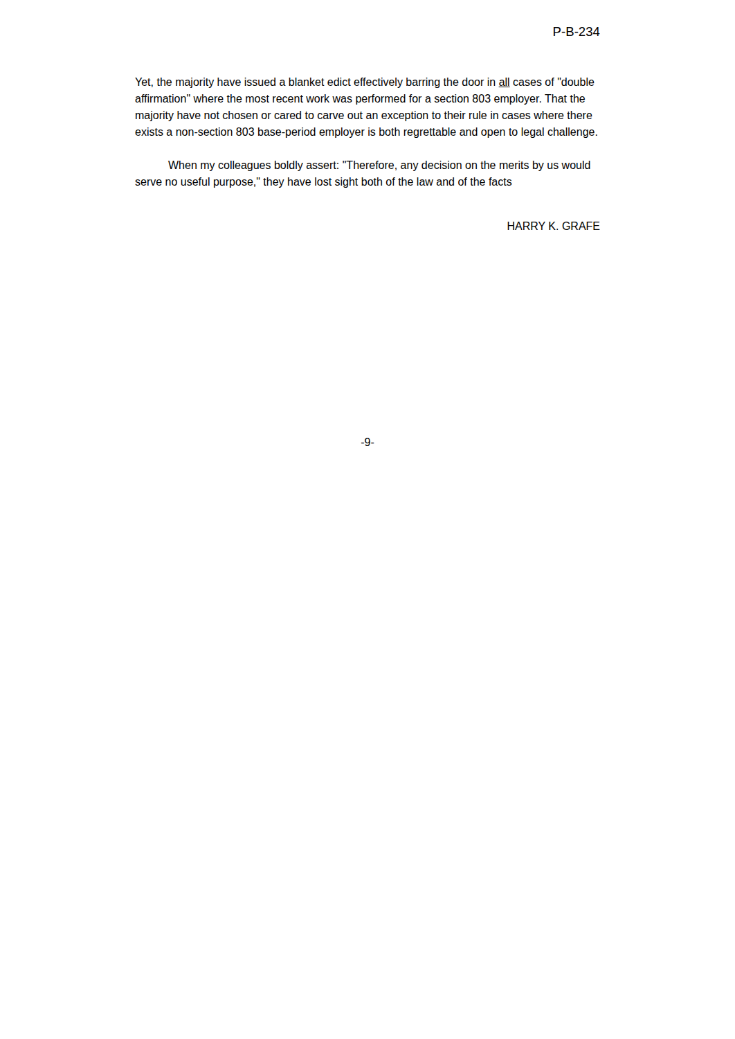P-B-234
Yet, the majority have issued a blanket edict effectively barring the door in all cases of "double affirmation" where the most recent work was performed for a section 803 employer. That the majority have not chosen or cared to carve out an exception to their rule in cases where there exists a non-section 803 base-period employer is both regrettable and open to legal challenge.
When my colleagues boldly assert: "Therefore, any decision on the merits by us would serve no useful purpose," they have lost sight both of the law and of the facts
HARRY K. GRAFE
-9-